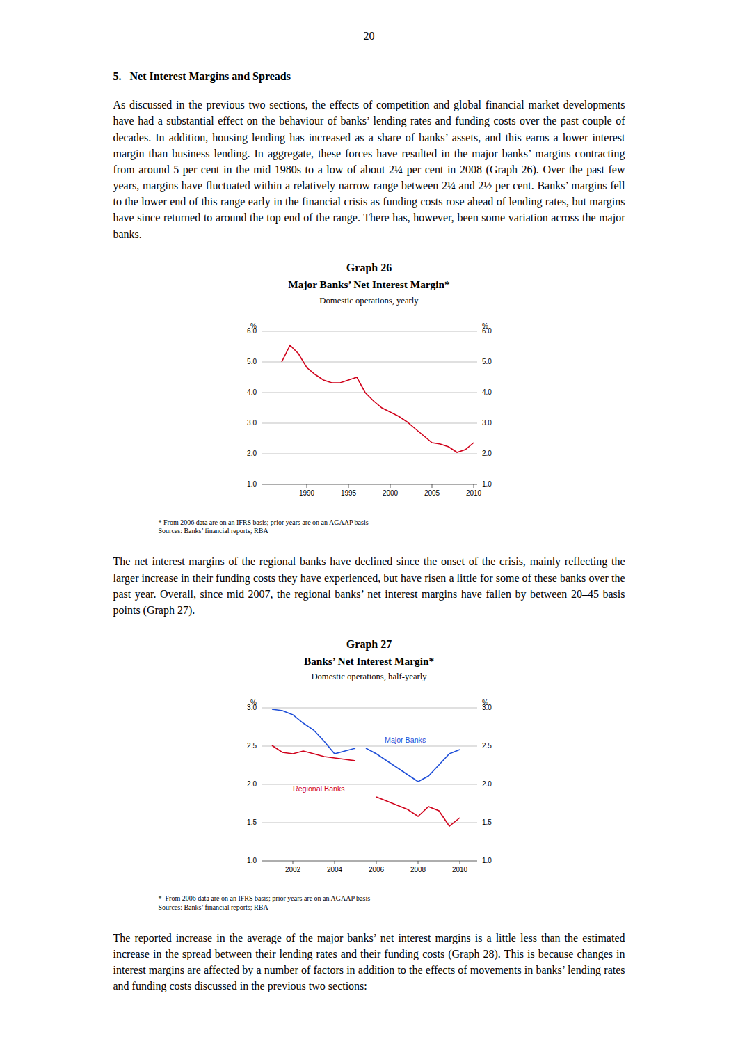20
5. Net Interest Margins and Spreads
As discussed in the previous two sections, the effects of competition and global financial market developments have had a substantial effect on the behaviour of banks’ lending rates and funding costs over the past couple of decades. In addition, housing lending has increased as a share of banks’ assets, and this earns a lower interest margin than business lending. In aggregate, these forces have resulted in the major banks’ margins contracting from around 5 per cent in the mid 1980s to a low of about 2¼ per cent in 2008 (Graph 26). Over the past few years, margins have fluctuated within a relatively narrow range between 2¼ and 2½ per cent. Banks’ margins fell to the lower end of this range early in the financial crisis as funding costs rose ahead of lending rates, but margins have since returned to around the top end of the range. There has, however, been some variation across the major banks.
Graph 26
Major Banks’ Net Interest Margin*
Domestic operations, yearly
% % 6.0 5.0 4.0 3.0 2.0 1.0 6.0 5.0 4.0 3.0 2.0 1.0 1990 1995 2000 2005 2010
* From 2006 data are on an IFRS basis; prior years are on an AGAAP basis
Sources: Banks’ financial reports; RBA
The net interest margins of the regional banks have declined since the onset of the crisis, mainly reflecting the larger increase in their funding costs they have experienced, but have risen a little for some of these banks over the past year. Overall, since mid 2007, the regional banks’ net interest margins have fallen by between 20–45 basis points (Graph 27).
Graph 27
Banks’ Net Interest Margin*
Domestic operations, half-yearly
% % 3.0 2.5 2.0 1.5 1.0 3.0 2.5 2.0 1.5 1.0 2002 2004 2006 2008 2010 Major Banks Regional Banks
* From 2006 data are on an IFRS basis; prior years are on an AGAAP basis
Sources: Banks’ financial reports; RBA
The reported increase in the average of the major banks’ net interest margins is a little less than the estimated increase in the spread between their lending rates and their funding costs (Graph 28). This is because changes in interest margins are affected by a number of factors in addition to the effects of movements in banks’ lending rates and funding costs discussed in the previous two sections: